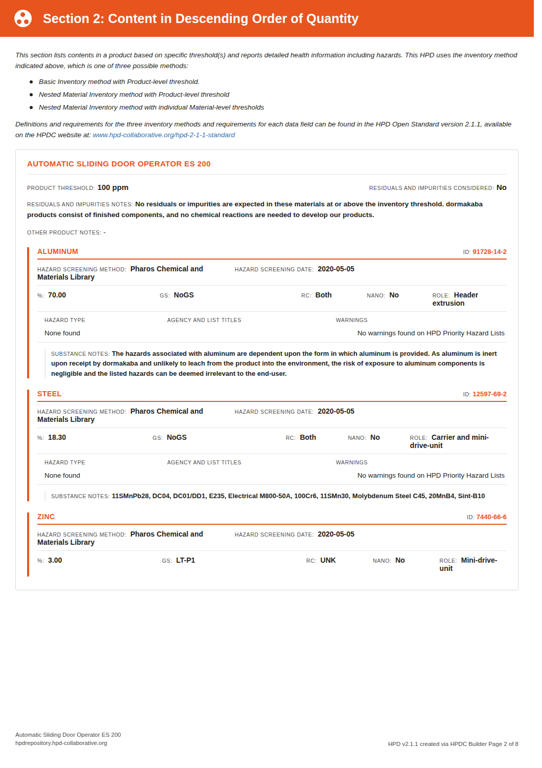Section 2: Content in Descending Order of Quantity
This section lists contents in a product based on specific threshold(s) and reports detailed health information including hazards. This HPD uses the inventory method indicated above, which is one of three possible methods:
Basic Inventory method with Product-level threshold.
Nested Material Inventory method with Product-level threshold
Nested Material Inventory method with individual Material-level thresholds
Definitions and requirements for the three inventory methods and requirements for each data field can be found in the HPD Open Standard version 2.1.1, available on the HPDC website at: www.hpd-collaborative.org/hpd-2-1-1-standard
AUTOMATIC SLIDING DOOR OPERATOR ES 200
PRODUCT THRESHOLD: 100 ppm
RESIDUALS AND IMPURITIES CONSIDERED: No
RESIDUALS AND IMPURITIES NOTES: No residuals or impurities are expected in these materials at or above the inventory threshold. dormakaba products consist of finished components, and no chemical reactions are needed to develop our products.
OTHER PRODUCT NOTES: -
ALUMINUM
ID: 91728-14-2
HAZARD SCREENING METHOD: Pharos Chemical and Materials Library
HAZARD SCREENING DATE: 2020-05-05
%: 70.00
GS: NoGS
RC: Both
NANO: No
ROLE: Header extrusion
HAZARD TYPE
AGENCY AND LIST TITLES
WARNINGS
None found
No warnings found on HPD Priority Hazard Lists
SUBSTANCE NOTES: The hazards associated with aluminum are dependent upon the form in which aluminum is provided. As aluminum is inert upon receipt by dormakaba and unlikely to leach from the product into the environment, the risk of exposure to aluminum components is negligible and the listed hazards can be deemed irrelevant to the end-user.
STEEL
ID: 12597-69-2
HAZARD SCREENING METHOD: Pharos Chemical and Materials Library
HAZARD SCREENING DATE: 2020-05-05
%: 18.30
GS: NoGS
RC: Both
NANO: No
ROLE: Carrier and mini-drive-unit
HAZARD TYPE
AGENCY AND LIST TITLES
WARNINGS
None found
No warnings found on HPD Priority Hazard Lists
SUBSTANCE NOTES: 11SMnPb28, DC04, DC01/DD1, E235, Electrical M800-50A, 100Cr6, 11SMn30, Molybdenum Steel C45, 20MnB4, Sint-B10
ZINC
ID: 7440-66-6
HAZARD SCREENING METHOD: Pharos Chemical and Materials Library
HAZARD SCREENING DATE: 2020-05-05
%: 3.00
GS: LT-P1
RC: UNK
NANO: No
ROLE: Mini-drive-unit
Automatic Sliding Door Operator ES 200
hpdrepository.hpd-collaborative.org
HPD v2.1.1 created via HPDC Builder Page 2 of 8